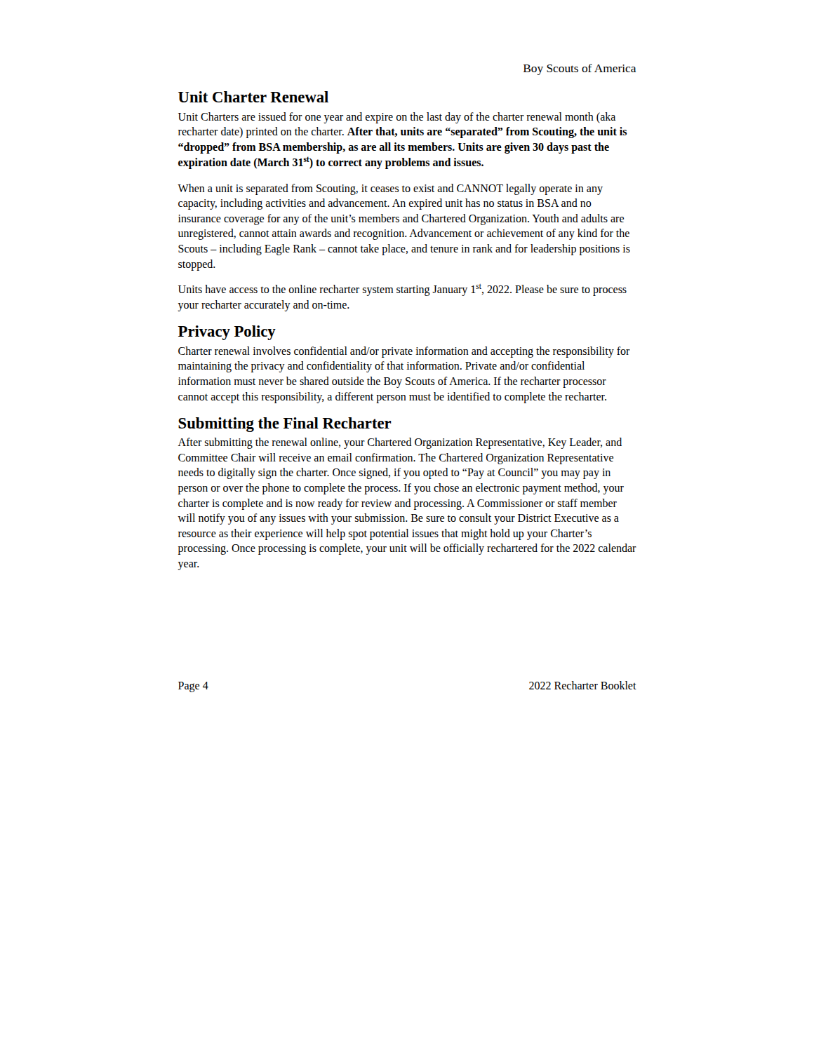Boy Scouts of America
Unit Charter Renewal
Unit Charters are issued for one year and expire on the last day of the charter renewal month (aka recharter date) printed on the charter. After that, units are “separated” from Scouting, the unit is “dropped” from BSA membership, as are all its members. Units are given 30 days past the expiration date (March 31st) to correct any problems and issues.
When a unit is separated from Scouting, it ceases to exist and CANNOT legally operate in any capacity, including activities and advancement. An expired unit has no status in BSA and no insurance coverage for any of the unit’s members and Chartered Organization. Youth and adults are unregistered, cannot attain awards and recognition. Advancement or achievement of any kind for the Scouts – including Eagle Rank – cannot take place, and tenure in rank and for leadership positions is stopped.
Units have access to the online recharter system starting January 1st, 2022. Please be sure to process your recharter accurately and on-time.
Privacy Policy
Charter renewal involves confidential and/or private information and accepting the responsibility for maintaining the privacy and confidentiality of that information. Private and/or confidential information must never be shared outside the Boy Scouts of America. If the recharter processor cannot accept this responsibility, a different person must be identified to complete the recharter.
Submitting the Final Recharter
After submitting the renewal online, your Chartered Organization Representative, Key Leader, and Committee Chair will receive an email confirmation. The Chartered Organization Representative needs to digitally sign the charter. Once signed, if you opted to “Pay at Council” you may pay in person or over the phone to complete the process. If you chose an electronic payment method, your charter is complete and is now ready for review and processing. A Commissioner or staff member will notify you of any issues with your submission. Be sure to consult your District Executive as a resource as their experience will help spot potential issues that might hold up your Charter’s processing. Once processing is complete, your unit will be officially rechartered for the 2022 calendar year.
Page 4
2022 Recharter Booklet